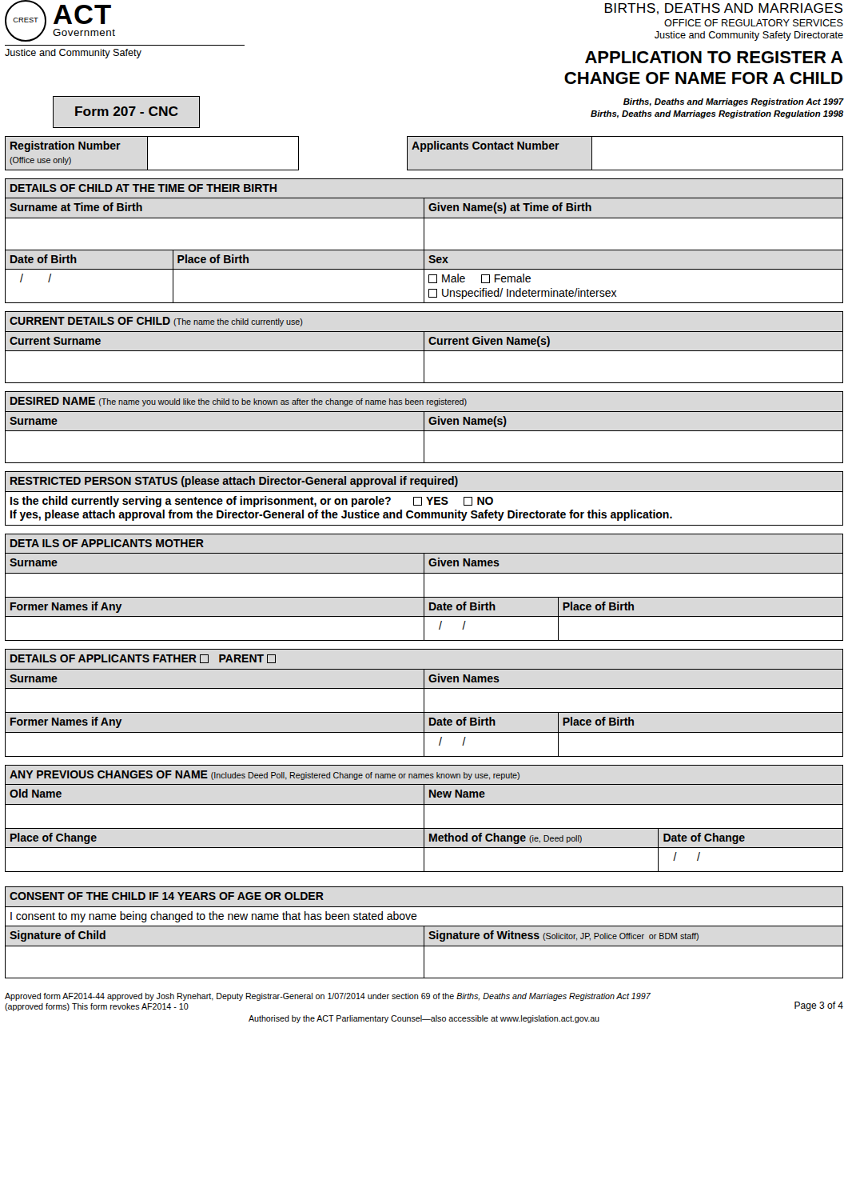CREST
ACT
Government
Justice and Community Safety
BIRTHS, DEATHS AND MARRIAGES
OFFICE OF REGULATORY SERVICES
Justice and Community Safety Directorate
APPLICATION TO REGISTER A
CHANGE OF NAME FOR A CHILD
Form 207 - CNC
Births, Deaths and Marriages Registration Act 1997
Births, Deaths and Marriages Registration Regulation 1998
| Registration Number (Office use only) | | | Applicants Contact Number | |
| DETAILS OF CHILD AT THE TIME OF THEIR BIRTH |
| Surname at Time of Birth | Given Name(s) at Time of Birth |
| Date of Birth | Place of Birth | Sex |
| / / | | Male Female Unspecified/ Indeterminate/intersex |
| CURRENT DETAILS OF CHILD (The name the child currently use) |
| Current Surname | Current Given Name(s) |
| DESIRED NAME (The name you would like the child to be known as after the change of name has been registered) |
| Surname | Given Name(s) |
| RESTRICTED PERSON STATUS (please attach Director-General approval if required) |
| Is the child currently serving a sentence of imprisonment, or on parole? YES NO If yes, please attach approval from the Director-General of the Justice and Community Safety Directorate for this application. |
| DETA ILS OF APPLICANTS MOTHER |
| Surname | Given Names |
| Former Names if Any | Date of Birth | Place of Birth |
| | / / | |
| DETAILS OF APPLICANTS FATHER PARENT |
| Surname | Given Names |
| Former Names if Any | Date of Birth | Place of Birth |
| | / / | |
| ANY PREVIOUS CHANGES OF NAME (Includes Deed Poll, Registered Change of name or names known by use, repute) |
| Old Name | New Name |
| Place of Change | Method of Change (ie, Deed poll) | Date of Change |
| | | / / |
| CONSENT OF THE CHILD IF 14 YEARS OF AGE OR OLDER |
| I consent to my name being changed to the new name that has been stated above |
| Signature of Child | Signature of Witness (Solicitor, JP, Police Officer or BDM staff) |
Approved form AF2014-44 approved by Josh Rynehart, Deputy Registrar-General on 1/07/2014 under section 69 of the Births, Deaths and Marriages Registration Act 1997 (approved forms) This form revokes AF2014 - 10
Page 3 of 4
Authorised by the ACT Parliamentary Counsel—also accessible at www.legislation.act.gov.au